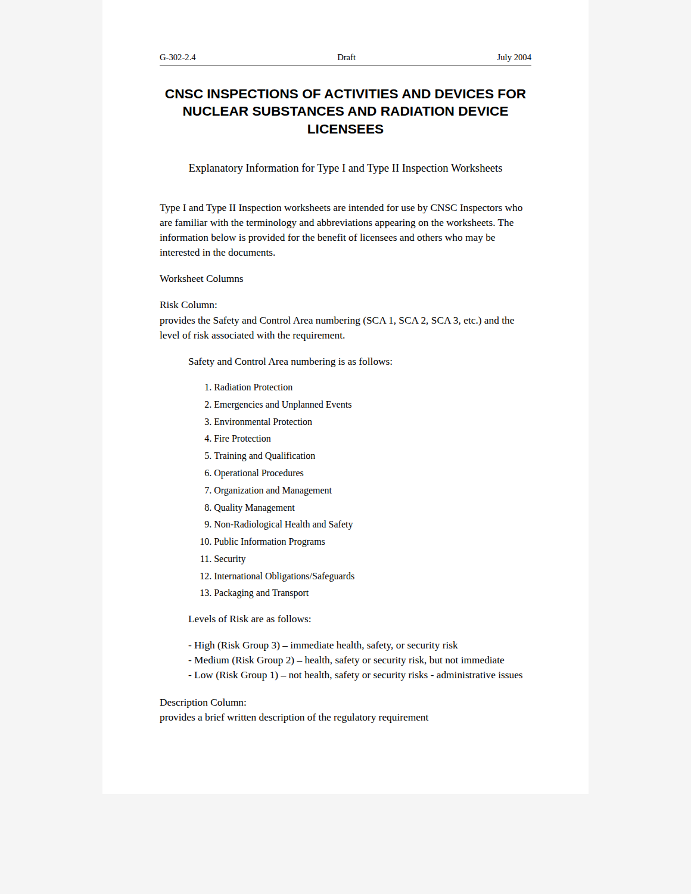G-302-2.4
Draft
July 2004
CNSC INSPECTIONS OF ACTIVITIES AND DEVICES FOR NUCLEAR SUBSTANCES AND RADIATION DEVICE LICENSEES
Explanatory Information for Type I and Type II Inspection Worksheets
Type I and Type II Inspection worksheets are intended for use by CNSC Inspectors who are familiar with the terminology and abbreviations appearing on the worksheets. The information below is provided for the benefit of licensees and others who may be interested in the documents.
Worksheet Columns
Risk Column:
provides the Safety and Control Area numbering (SCA 1, SCA 2, SCA 3, etc.) and the level of risk associated with the requirement.
Safety and Control Area numbering is as follows:
Radiation Protection
Emergencies and Unplanned Events
Environmental Protection
Fire Protection
Training and Qualification
Operational Procedures
Organization and Management
Quality Management
Non-Radiological Health and Safety
Public Information Programs
Security
International Obligations/Safeguards
Packaging and Transport
Levels of Risk are as follows:
- High (Risk Group 3) – immediate health, safety, or security risk - Medium (Risk Group 2) – health, safety or security risk, but not immediate - Low (Risk Group 1) – not health, safety or security risks - administrative issues
Description Column:
provides a brief written description of the regulatory requirement